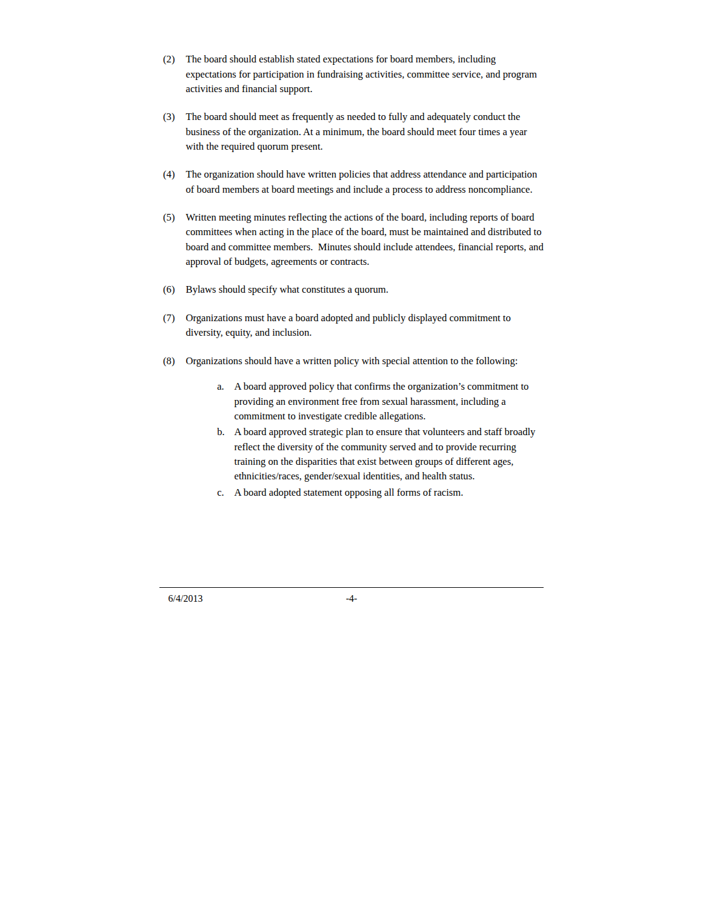(2) The board should establish stated expectations for board members, including expectations for participation in fundraising activities, committee service, and program activities and financial support.
(3) The board should meet as frequently as needed to fully and adequately conduct the business of the organization. At a minimum, the board should meet four times a year with the required quorum present.
(4) The organization should have written policies that address attendance and participation of board members at board meetings and include a process to address noncompliance.
(5) Written meeting minutes reflecting the actions of the board, including reports of board committees when acting in the place of the board, must be maintained and distributed to board and committee members. Minutes should include attendees, financial reports, and approval of budgets, agreements or contracts.
(6) Bylaws should specify what constitutes a quorum.
(7) Organizations must have a board adopted and publicly displayed commitment to diversity, equity, and inclusion.
(8) Organizations should have a written policy with special attention to the following:
a. A board approved policy that confirms the organization’s commitment to providing an environment free from sexual harassment, including a commitment to investigate credible allegations.
b. A board approved strategic plan to ensure that volunteers and staff broadly reflect the diversity of the community served and to provide recurring training on the disparities that exist between groups of different ages, ethnicities/races, gender/sexual identities, and health status.
c. A board adopted statement opposing all forms of racism.
6/4/2013 -4-